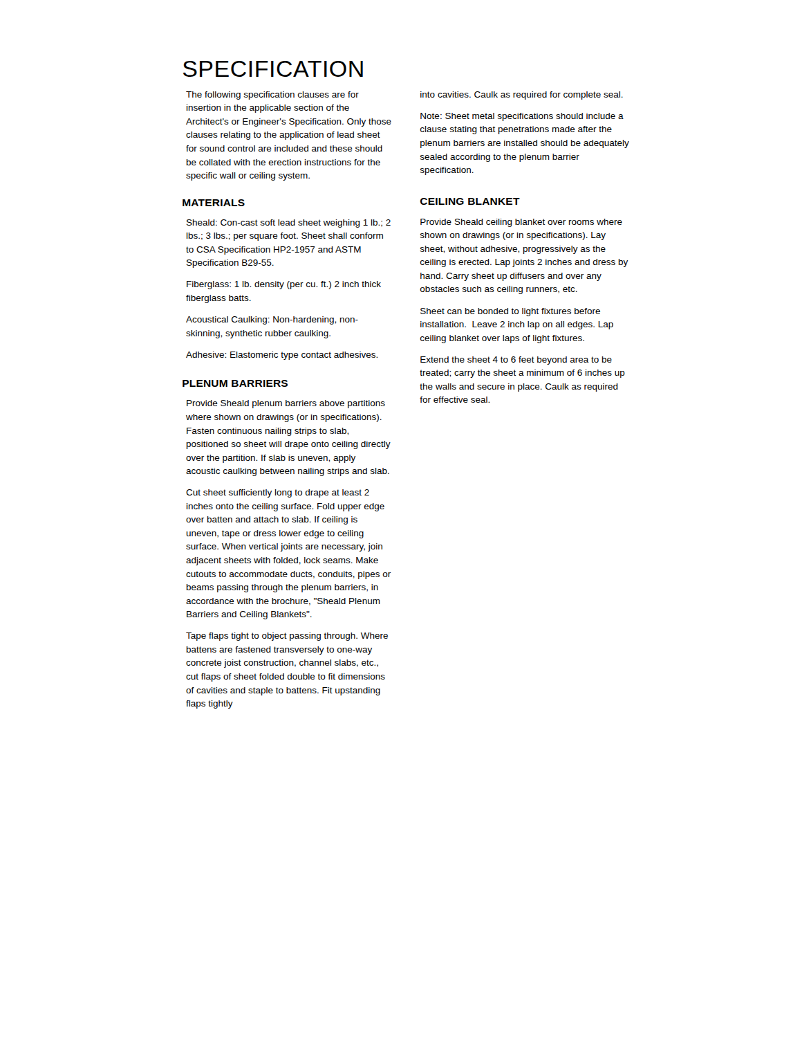SPECIFICATION
The following specification clauses are for insertion in the applicable section of the Architect's or Engineer's Specification. Only those clauses relating to the application of lead sheet for sound control are included and these should be collated with the erection instructions for the specific wall or ceiling system.
MATERIALS
Sheald: Con-cast soft lead sheet weighing 1 lb.; 2 lbs.; 3 lbs.; per square foot. Sheet shall conform to CSA Specification HP2-1957 and ASTM Specification B29-55.
Fiberglass: 1 lb. density (per cu. ft.) 2 inch thick fiberglass batts.
Acoustical Caulking: Non-hardening, non-skinning, synthetic rubber caulking.
Adhesive: Elastomeric type contact adhesives.
PLENUM BARRIERS
Provide Sheald plenum barriers above partitions where shown on drawings (or in specifications). Fasten continuous nailing strips to slab, positioned so sheet will drape onto ceiling directly over the partition. If slab is uneven, apply acoustic caulking between nailing strips and slab.
Cut sheet sufficiently long to drape at least 2 inches onto the ceiling surface. Fold upper edge over batten and attach to slab. If ceiling is uneven, tape or dress lower edge to ceiling surface. When vertical joints are necessary, join adjacent sheets with folded, lock seams. Make cutouts to accommodate ducts, conduits, pipes or beams passing through the plenum barriers, in accordance with the brochure, "Sheald Plenum Barriers and Ceiling Blankets".
Tape flaps tight to object passing through. Where battens are fastened transversely to one-way concrete joist construction, channel slabs, etc., cut flaps of sheet folded double to fit dimensions of cavities and staple to battens. Fit upstanding flaps tightly
into cavities. Caulk as required for complete seal.
Note: Sheet metal specifications should include a clause stating that penetrations made after the plenum barriers are installed should be adequately sealed according to the plenum barrier specification.
CEILING BLANKET
Provide Sheald ceiling blanket over rooms where shown on drawings (or in specifications). Lay sheet, without adhesive, progressively as the ceiling is erected. Lap joints 2 inches and dress by hand. Carry sheet up diffusers and over any obstacles such as ceiling runners, etc.
Sheet can be bonded to light fixtures before installation. Leave 2 inch lap on all edges. Lap ceiling blanket over laps of light fixtures.
Extend the sheet 4 to 6 feet beyond area to be treated; carry the sheet a minimum of 6 inches up the walls and secure in place. Caulk as required for effective seal.